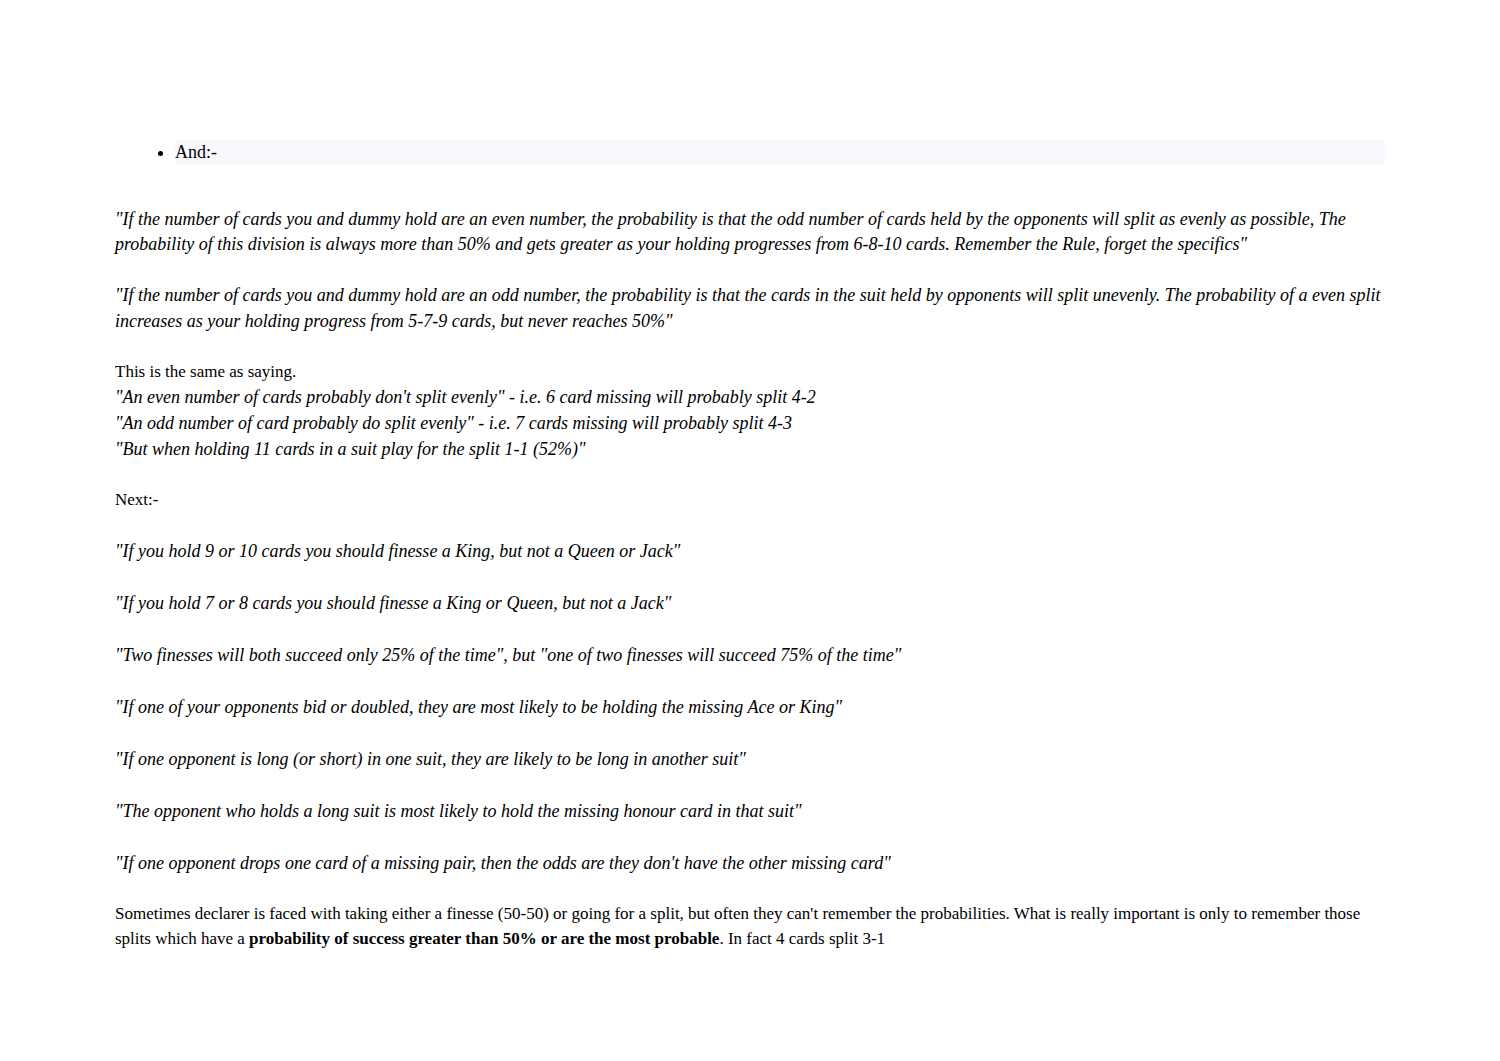And:-
"If the number of cards you and dummy hold are an even number, the probability is that the odd number of cards held by the opponents will split as evenly as possible, The probability of this division is always more than 50% and gets greater as your holding progresses from 6-8-10 cards. Remember the Rule, forget the specifics"
"If the number of cards you and dummy hold are an odd number, the probability is that the cards in the suit held by opponents will split unevenly. The probability of a even split increases as your holding progress from 5-7-9 cards, but never reaches 50%"
This is the same as saying.
"An even number of cards probably don't split evenly" - i.e. 6 card missing will probably split 4-2
"An odd number of card probably do split evenly" - i.e. 7 cards missing will probably split 4-3
"But when holding 11 cards in a suit play for the split 1-1 (52%)"
Next:-
"If you hold 9 or 10 cards you should finesse a King, but not a Queen or Jack"
"If you hold 7 or 8 cards you should finesse a King or Queen, but not a Jack"
"Two finesses will both succeed only 25% of the time", but "one of two finesses will succeed 75% of the time"
"If one of your opponents bid or doubled, they are most likely to be holding the missing Ace or King"
"If one opponent is long (or short) in one suit, they are likely to be long in another suit"
"The opponent who holds a long suit is most likely to hold the missing honour card in that suit"
"If one opponent drops one card of a missing pair, then the odds are they don't have the other missing card"
Sometimes declarer is faced with taking either a finesse (50-50) or going for a split, but often they can't remember the probabilities. What is really important is only to remember those splits which have a probability of success greater than 50% or are the most probable. In fact 4 cards split 3-1